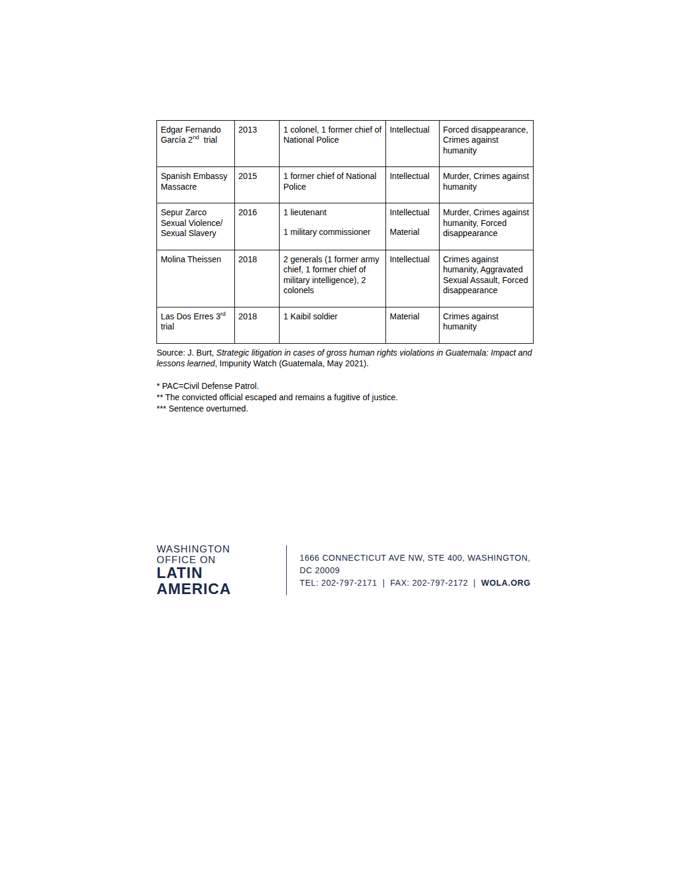| Edgar Fernando García 2 nd trial | 2013 | 1 colonel, 1 former chief of National Police | Intellectual | Forced disappearance, Crimes against humanity |
| Spanish Embassy Massacre | 2015 | 1 former chief of National Police | Intellectual | Murder, Crimes against humanity |
| Sepur Zarco Sexual Violence/ Sexual Slavery | 2016 | 1 lieutenant 1 military commissioner | Intellectual Material | Murder, Crimes against humanity, Forced disappearance |
| Molina Theissen | 2018 | 2 generals (1 former army chief, 1 former chief of military intelligence), 2 colonels | Intellectual | Crimes against humanity, Aggravated Sexual Assault, Forced disappearance |
| Las Dos Erres 3 rd trial | 2018 | 1 Kaibil soldier | Material | Crimes against humanity |
Source: J. Burt, Strategic litigation in cases of gross human rights violations in Guatemala: Impact and lessons learned, Impunity Watch (Guatemala, May 2021).
* PAC=Civil Defense Patrol.
** The convicted official escaped and remains a fugitive of justice.
*** Sentence overturned.
WASHINGTON OFFICE ON
LATIN AMERICA
1666 CONNECTICUT AVE NW, STE 400, WASHINGTON, DC 20009
TEL: 202-797-2171 | FAX: 202-797-2172 | WOLA.ORG